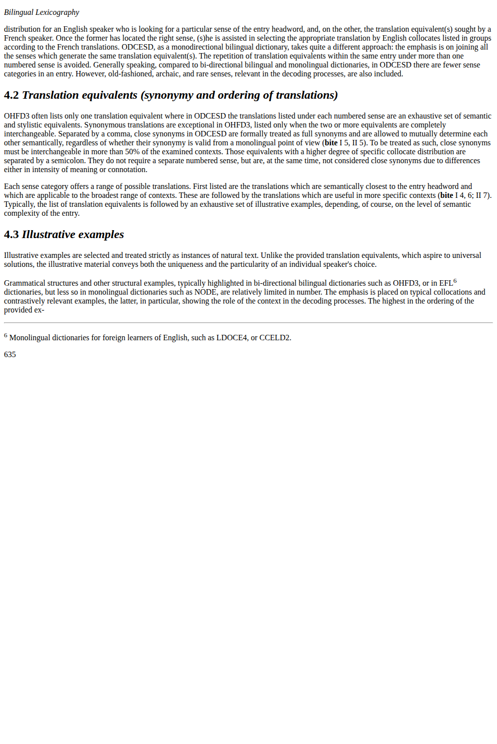Bilingual Lexicography
distribution for an English speaker who is looking for a particular sense of the entry headword, and, on the other, the translation equivalent(s) sought by a French speaker. Once the former has located the right sense, (s)he is assisted in selecting the appropriate translation by English collocates listed in groups according to the French translations. ODCESD, as a monodirectional bilingual dictionary, takes quite a different approach: the emphasis is on joining all the senses which generate the same translation equivalent(s). The repetition of translation equivalents within the same entry under more than one numbered sense is avoided. Generally speaking, compared to bi-directional bilingual and monolingual dictionaries, in ODCESD there are fewer sense categories in an entry. However, old-fashioned, archaic, and rare senses, relevant in the decoding processes, are also included.
4.2 Translation equivalents (synonymy and ordering of translations)
OHFD3 often lists only one translation equivalent where in ODCESD the translations listed under each numbered sense are an exhaustive set of semantic and stylistic equivalents. Synonymous translations are exceptional in OHFD3, listed only when the two or more equivalents are completely interchangeable. Separated by a comma, close synonyms in ODCESD are formally treated as full synonyms and are allowed to mutually determine each other semantically, regardless of whether their synonymy is valid from a monolingual point of view (bite I 5, II 5). To be treated as such, close synonyms must be interchangeable in more than 50% of the examined contexts. Those equivalents with a higher degree of specific collocate distribution are separated by a semicolon. They do not require a separate numbered sense, but are, at the same time, not considered close synonyms due to differences either in intensity of meaning or connotation.
Each sense category offers a range of possible translations. First listed are the translations which are semantically closest to the entry headword and which are applicable to the broadest range of contexts. These are followed by the translations which are useful in more specific contexts (bite I 4, 6; II 7). Typically, the list of translation equivalents is followed by an exhaustive set of illustrative examples, depending, of course, on the level of semantic complexity of the entry.
4.3 Illustrative examples
Illustrative examples are selected and treated strictly as instances of natural text. Unlike the provided translation equivalents, which aspire to universal solutions, the illustrative material conveys both the uniqueness and the particularity of an individual speaker's choice.
Grammatical structures and other structural examples, typically highlighted in bi-directional bilingual dictionaries such as OHFD3, or in EFL6 dictionaries, but less so in monolingual dictionaries such as NODE, are relatively limited in number. The emphasis is placed on typical collocations and contrastively relevant examples, the latter, in particular, showing the role of the context in the decoding processes. The highest in the ordering of the provided ex-
6 Monolingual dictionaries for foreign learners of English, such as LDOCE4, or CCELD2.
635